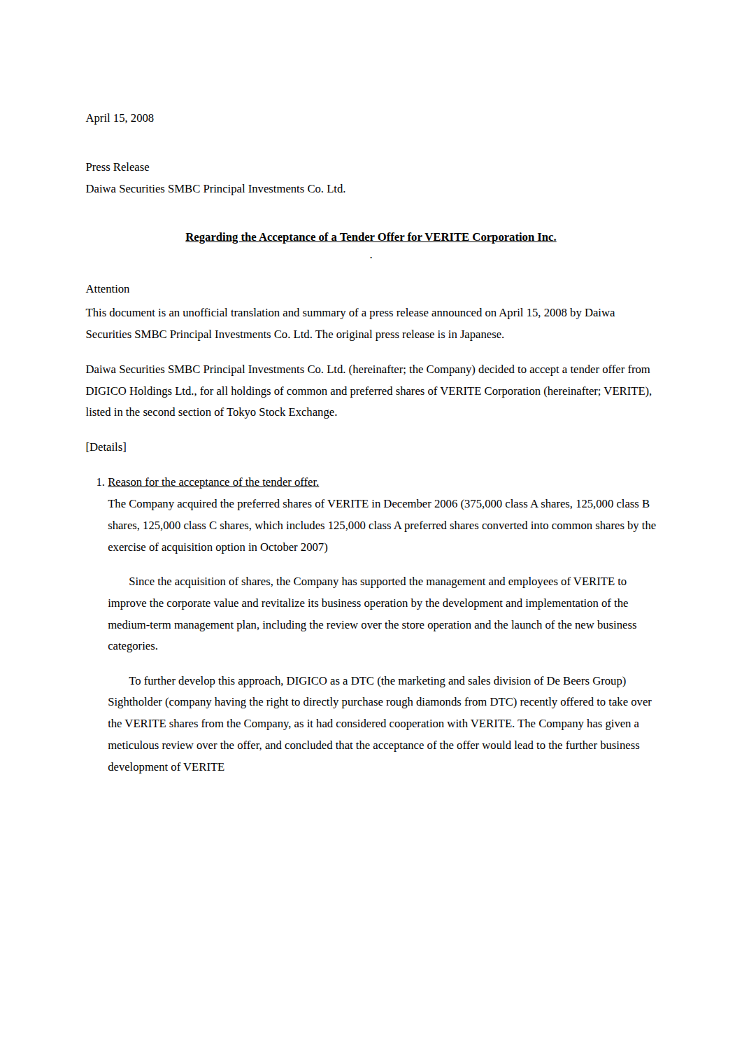April 15, 2008
Press Release Daiwa Securities SMBC Principal Investments Co. Ltd.
Regarding the Acceptance of a Tender Offer for VERITE Corporation Inc.
.
Attention
This document is an unofficial translation and summary of a press release announced on April 15, 2008 by Daiwa Securities SMBC Principal Investments Co. Ltd. The original press release is in Japanese.
Daiwa Securities SMBC Principal Investments Co. Ltd. (hereinafter; the Company) decided to accept a tender offer from DIGICO Holdings Ltd., for all holdings of common and preferred shares of VERITE Corporation (hereinafter; VERITE), listed in the second section of Tokyo Stock Exchange.
[Details]
Reason for the acceptance of the tender offer.
The Company acquired the preferred shares of VERITE in December 2006 (375,000 class A shares, 125,000 class B shares, 125,000 class C shares, which includes 125,000 class A preferred shares converted into common shares by the exercise of acquisition option in October 2007)
Since the acquisition of shares, the Company has supported the management and employees of VERITE to improve the corporate value and revitalize its business operation by the development and implementation of the medium-term management plan, including the review over the store operation and the launch of the new business categories.
To further develop this approach, DIGICO as a DTC (the marketing and sales division of De Beers Group) Sightholder (company having the right to directly purchase rough diamonds from DTC) recently offered to take over the VERITE shares from the Company, as it had considered cooperation with VERITE. The Company has given a meticulous review over the offer, and concluded that the acceptance of the offer would lead to the further business development of VERITE